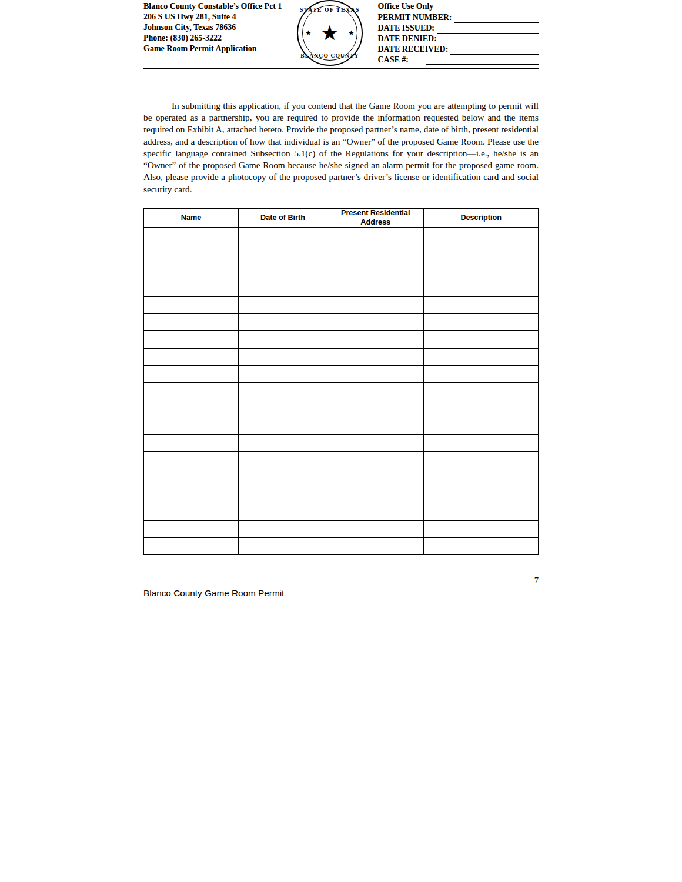Blanco County Constable’s Office Pct 1
206 S US Hwy 281, Suite 4
Johnson City, Texas 78636
Phone: (830) 265-3222
Game Room Permit Application
STATE OF TEXAS
★
★
★
BLANCO COUNTY
Office Use Only
PERMIT NUMBER:
DATE ISSUED:
DATE DENIED:
DATE RECEIVED:
CASE #:
In submitting this application, if you contend that the Game Room you are attempting to permit will be operated as a partnership, you are required to provide the information requested below and the items required on Exhibit A, attached hereto. Provide the proposed partner’s name, date of birth, present residential address, and a description of how that individual is an “Owner” of the proposed Game Room. Please use the specific language contained Subsection 5.1(c) of the Regulations for your description—i.e., he/she is an “Owner” of the proposed Game Room because he/she signed an alarm permit for the proposed game room. Also, please provide a photocopy of the proposed partner’s driver’s license or identification card and social security card.
| Name | Date of Birth | Present Residential Address | Description |
| --- | --- | --- | --- |
7
Blanco County Game Room Permit